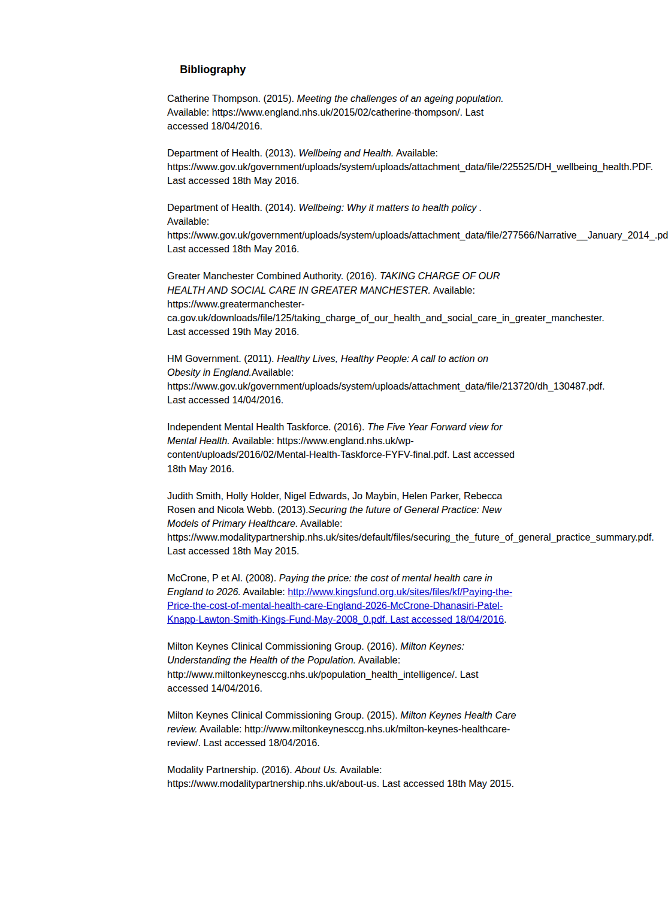Bibliography
Catherine Thompson. (2015). Meeting the challenges of an ageing population. Available: https://www.england.nhs.uk/2015/02/catherine-thompson/. Last accessed 18/04/2016.
Department of Health. (2013). Wellbeing and Health. Available: https://www.gov.uk/government/uploads/system/uploads/attachment_data/file/225525/DH_wellbeing_health.PDF. Last accessed 18th May 2016.
Department of Health. (2014). Wellbeing: Why it matters to health policy . Available: https://www.gov.uk/government/uploads/system/uploads/attachment_data/file/277566/Narrative__January_2014_.pdf. Last accessed 18th May 2016.
Greater Manchester Combined Authority. (2016). TAKING CHARGE OF OUR HEALTH AND SOCIAL CARE IN GREATER MANCHESTER. Available: https://www.greatermanchester-ca.gov.uk/downloads/file/125/taking_charge_of_our_health_and_social_care_in_greater_manchester. Last accessed 19th May 2016.
HM Government. (2011). Healthy Lives, Healthy People: A call to action on Obesity in England. Available: https://www.gov.uk/government/uploads/system/uploads/attachment_data/file/213720/dh_130487.pdf. Last accessed 14/04/2016.
Independent Mental Health Taskforce. (2016). The Five Year Forward view for Mental Health. Available: https://www.england.nhs.uk/wp-content/uploads/2016/02/Mental-Health-Taskforce-FYFV-final.pdf. Last accessed 18th May 2016.
Judith Smith, Holly Holder, Nigel Edwards, Jo Maybin, Helen Parker, Rebecca Rosen and Nicola Webb. (2013).Securing the future of General Practice: New Models of Primary Healthcare. Available: https://www.modalitypartnership.nhs.uk/sites/default/files/securing_the_future_of_general_practice_summary.pdf. Last accessed 18th May 2015.
McCrone, P et Al. (2008). Paying the price: the cost of mental health care in England to 2026. Available: http://www.kingsfund.org.uk/sites/files/kf/Paying-the-Price-the-cost-of-mental-health-care-England-2026-McCrone-Dhanasiri-Patel-Knapp-Lawton-Smith-Kings-Fund-May-2008_0.pdf. Last accessed 18/04/2016.
Milton Keynes Clinical Commissioning Group. (2016). Milton Keynes: Understanding the Health of the Population. Available: http://www.miltonkeynesccg.nhs.uk/population_health_intelligence/. Last accessed 14/04/2016.
Milton Keynes Clinical Commissioning Group. (2015). Milton Keynes Health Care review. Available: http://www.miltonkeynesccg.nhs.uk/milton-keynes-healthcare-review/. Last accessed 18/04/2016.
Modality Partnership. (2016). About Us. Available: https://www.modalitypartnership.nhs.uk/about-us. Last accessed 18th May 2015.